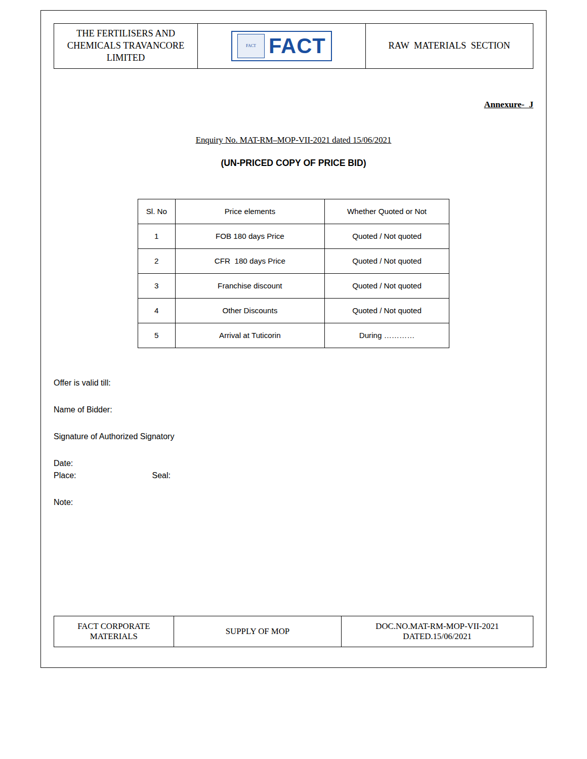| THE FERTILISERS AND CHEMICALS TRAVANCORE LIMITED | FACT FACT | RAW MATERIALS SECTION |
Annexure- J
Enquiry No. MAT-RM–MOP-VII-2021 dated 15/06/2021
(UN-PRICED COPY OF PRICE BID)
| Sl. No | Price elements | Whether Quoted or Not |
| 1 | FOB 180 days Price | Quoted / Not quoted |
| 2 | CFR 180 days Price | Quoted / Not quoted |
| 3 | Franchise discount | Quoted / Not quoted |
| 4 | Other Discounts | Quoted / Not quoted |
| 5 | Arrival at Tuticorin | During ………… |
Offer is valid till:
Name of Bidder:
Signature of Authorized Signatory
Date:
Place: Seal:
Note:
| FACT CORPORATE MATERIALS | SUPPLY OF MOP | DOC.NO.MAT-RM-MOP-VII-2021 DATED.15/06/2021 |